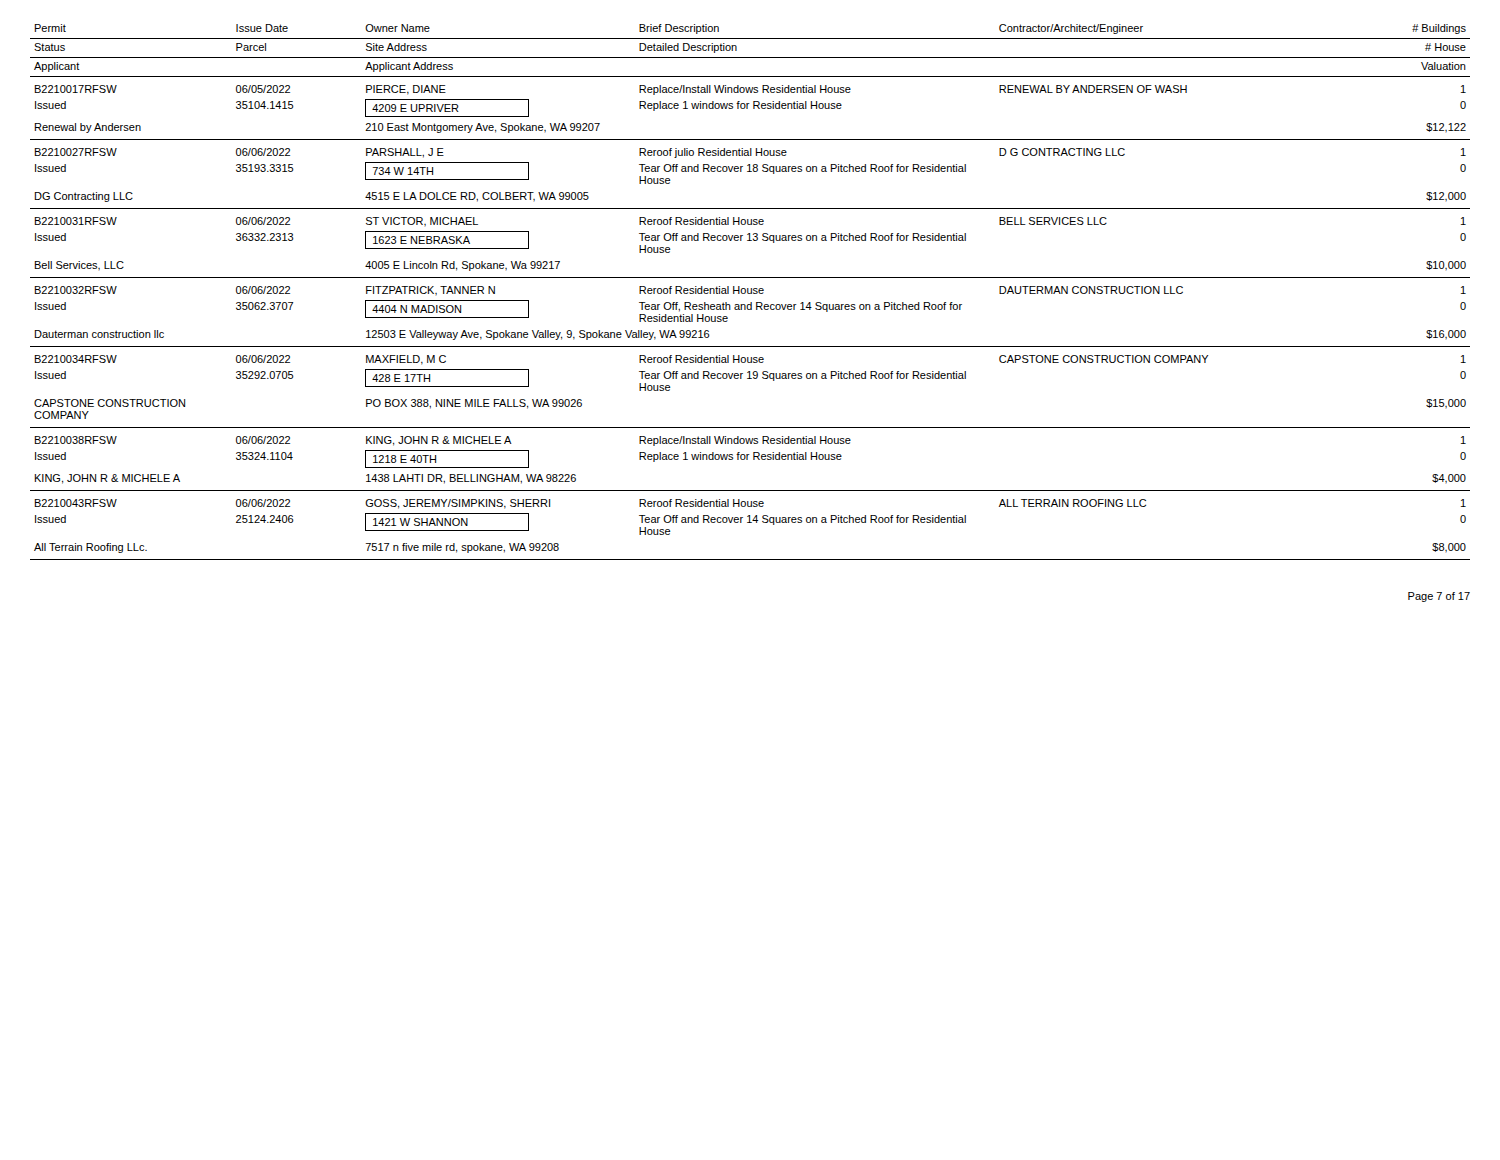| Permit | Issue Date | Owner Name | Brief Description | Contractor/Architect/Engineer | # Buildings |
| --- | --- | --- | --- | --- | --- |
| Status | Parcel | Site Address | Detailed Description | | # House |
| Applicant | | Applicant Address | | | Valuation |
| B2210017RFSW | 06/05/2022 | PIERCE, DIANE | Replace/Install Windows Residential House | RENEWAL BY ANDERSEN OF WASH | 1 |
| Issued | 35104.1415 | 4209 E UPRIVER | Replace 1 windows for Residential House | | 0 |
| Renewal by Andersen | | 210 East Montgomery Ave, Spokane, WA 99207 | $12,122 |
| B2210027RFSW | 06/06/2022 | PARSHALL, J E | Reroof julio Residential House | D G CONTRACTING LLC | 1 |
| Issued | 35193.3315 | 734 W 14TH | Tear Off and Recover 18 Squares on a Pitched Roof for Residential House | | 0 |
| DG Contracting LLC | | 4515 E LA DOLCE RD, COLBERT, WA 99005 | $12,000 |
| B2210031RFSW | 06/06/2022 | ST VICTOR, MICHAEL | Reroof Residential House | BELL SERVICES LLC | 1 |
| Issued | 36332.2313 | 1623 E NEBRASKA | Tear Off and Recover 13 Squares on a Pitched Roof for Residential House | | 0 |
| Bell Services, LLC | | 4005 E Lincoln Rd, Spokane, Wa 99217 | $10,000 |
| B2210032RFSW | 06/06/2022 | FITZPATRICK, TANNER N | Reroof Residential House | DAUTERMAN CONSTRUCTION LLC | 1 |
| Issued | 35062.3707 | 4404 N MADISON | Tear Off, Resheath and Recover 14 Squares on a Pitched Roof for Residential House | | 0 |
| Dauterman construction llc | | 12503 E Valleyway Ave, Spokane Valley, 9, Spokane Valley, WA 99216 | $16,000 |
| B2210034RFSW | 06/06/2022 | MAXFIELD, M C | Reroof Residential House | CAPSTONE CONSTRUCTION COMPANY | 1 |
| Issued | 35292.0705 | 428 E 17TH | Tear Off and Recover 19 Squares on a Pitched Roof for Residential House | | 0 |
| CAPSTONE CONSTRUCTION COMPANY | | PO BOX 388, NINE MILE FALLS, WA 99026 | $15,000 |
| B2210038RFSW | 06/06/2022 | KING, JOHN R & MICHELE A | Replace/Install Windows Residential House | | 1 |
| Issued | 35324.1104 | 1218 E 40TH | Replace 1 windows for Residential House | | 0 |
| KING, JOHN R & MICHELE A | | 1438 LAHTI DR, BELLINGHAM, WA 98226 | $4,000 |
| B2210043RFSW | 06/06/2022 | GOSS, JEREMY/SIMPKINS, SHERRI | Reroof Residential House | ALL TERRAIN ROOFING LLC | 1 |
| Issued | 25124.2406 | 1421 W SHANNON | Tear Off and Recover 14 Squares on a Pitched Roof for Residential House | | 0 |
| All Terrain Roofing LLc. | | 7517 n five mile rd, spokane, WA 99208 | $8,000 |
Page 7 of 17